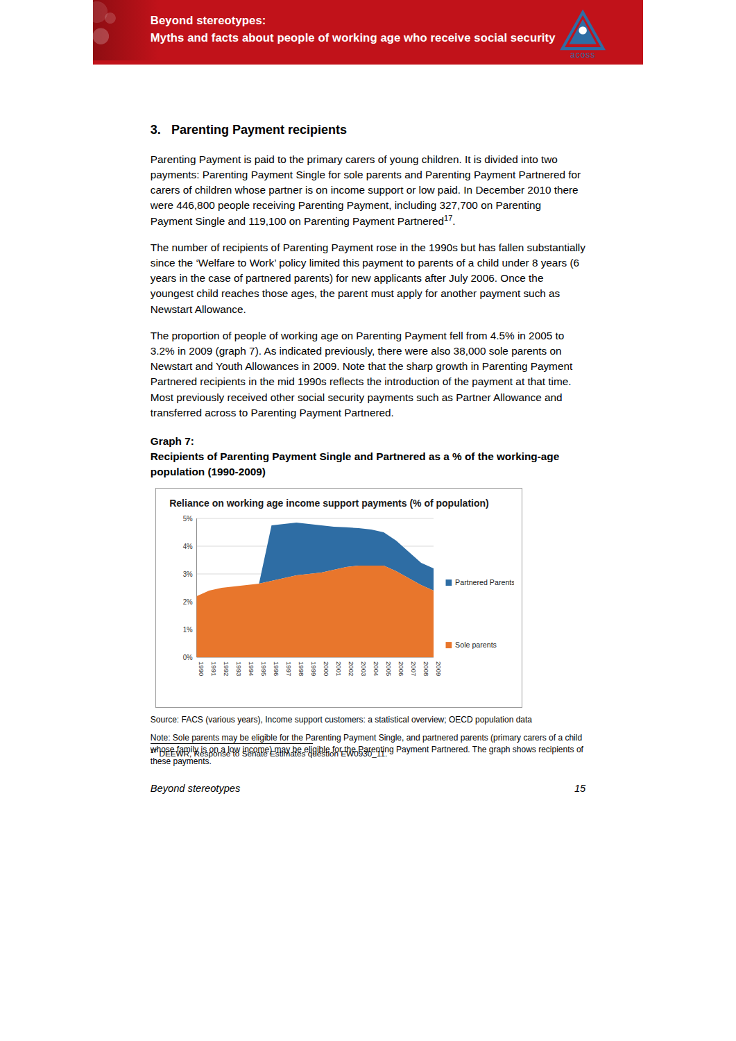Beyond stereotypes:
Myths and facts about people of working age who receive social security
acoss
3. Parenting Payment recipients
Parenting Payment is paid to the primary carers of young children. It is divided into two payments: Parenting Payment Single for sole parents and Parenting Payment Partnered for carers of children whose partner is on income support or low paid. In December 2010 there were 446,800 people receiving Parenting Payment, including 327,700 on Parenting Payment Single and 119,100 on Parenting Payment Partnered17.
The number of recipients of Parenting Payment rose in the 1990s but has fallen substantially since the ‘Welfare to Work’ policy limited this payment to parents of a child under 8 years (6 years in the case of partnered parents) for new applicants after July 2006. Once the youngest child reaches those ages, the parent must apply for another payment such as Newstart Allowance.
The proportion of people of working age on Parenting Payment fell from 4.5% in 2005 to 3.2% in 2009 (graph 7). As indicated previously, there were also 38,000 sole parents on Newstart and Youth Allowances in 2009. Note that the sharp growth in Parenting Payment Partnered recipients in the mid 1990s reflects the introduction of the payment at that time. Most previously received other social security payments such as Partner Allowance and transferred across to Parenting Payment Partnered.
Graph 7:
Recipients of Parenting Payment Single and Partnered as a % of the working-age population (1990-2009)
Reliance on working age income support payments (% of population)
5% 4% 3% 2% 1% 0% 1990 1991 1992 1993 1994 1995 1996 1997 1998 1999 2000 2001 2002 2003 2004 2005 2006 2007 2008 2009 Partnered Parents Sole parents
Source: FACS (various years), Income support customers: a statistical overview; OECD population data
Note: Sole parents may be eligible for the Parenting Payment Single, and partnered parents (primary carers of a child whose family is on a low income) may be eligible for the Parenting Payment Partnered. The graph shows recipients of these payments.
17 DEEWR, Response to Senate Estimates question EW0930_11.
Beyond stereotypes 15